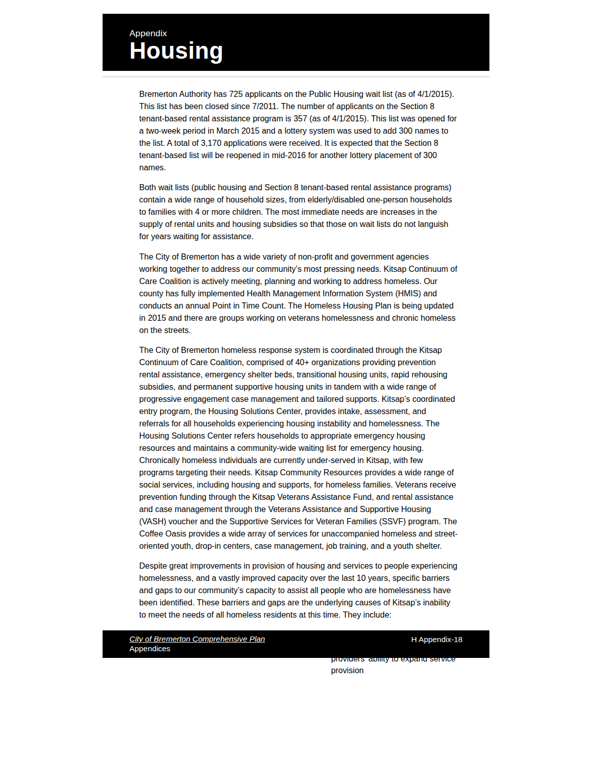Appendix
Housing
Bremerton Authority has 725 applicants on the Public Housing wait list (as of 4/1/2015). This list has been closed since 7/2011. The number of applicants on the Section 8 tenant-based rental assistance program is 357 (as of 4/1/2015). This list was opened for a two-week period in March 2015 and a lottery system was used to add 300 names to the list. A total of 3,170 applications were received. It is expected that the Section 8 tenant-based list will be reopened in mid-2016 for another lottery placement of 300 names.
Both wait lists (public housing and Section 8 tenant-based rental assistance programs) contain a wide range of household sizes, from elderly/disabled one-person households to families with 4 or more children. The most immediate needs are increases in the supply of rental units and housing subsidies so that those on wait lists do not languish for years waiting for assistance.
The City of Bremerton has a wide variety of non-profit and government agencies working together to address our community’s most pressing needs. Kitsap Continuum of Care Coalition is actively meeting, planning and working to address homeless. Our county has fully implemented Health Management Information System (HMIS) and conducts an annual Point in Time Count. The Homeless Housing Plan is being updated in 2015 and there are groups working on veterans homelessness and chronic homeless on the streets.
The City of Bremerton homeless response system is coordinated through the Kitsap Continuum of Care Coalition, comprised of 40+ organizations providing prevention rental assistance, emergency shelter beds, transitional housing units, rapid rehousing subsidies, and permanent supportive housing units in tandem with a wide range of progressive engagement case management and tailored supports. Kitsap’s coordinated entry program, the Housing Solutions Center, provides intake, assessment, and referrals for all households experiencing housing instability and homelessness. The Housing Solutions Center refers households to appropriate emergency housing resources and maintains a community-wide waiting list for emergency housing. Chronically homeless individuals are currently under-served in Kitsap, with few programs targeting their needs. Kitsap Community Resources provides a wide range of social services, including housing and supports, for homeless families. Veterans receive prevention funding through the Kitsap Veterans Assistance Fund, and rental assistance and case management through the Veterans Assistance and Supportive Housing (VASH) voucher and the Supportive Services for Veteran Families (SSVF) program. The Coffee Oasis provides a wide array of services for unaccompanied homeless and street-oriented youth, drop-in centers, case management, job training, and a youth shelter.
Despite great improvements in provision of housing and services to people experiencing homelessness, and a vastly improved capacity over the last 10 years, specific barriers and gaps to our community’s capacity to assist all people who are homelessness have been identified. These barriers and gaps are the underlying causes of Kitsap’s inability to meet the needs of all homeless residents at this time. They include:
• Insufficient funding
• Increased demand
• Limited capacity – both in housing stock and services, and in providers’ ability to expand service provision
City of Bremerton Comprehensive Plan Appendices
H Appendix-18